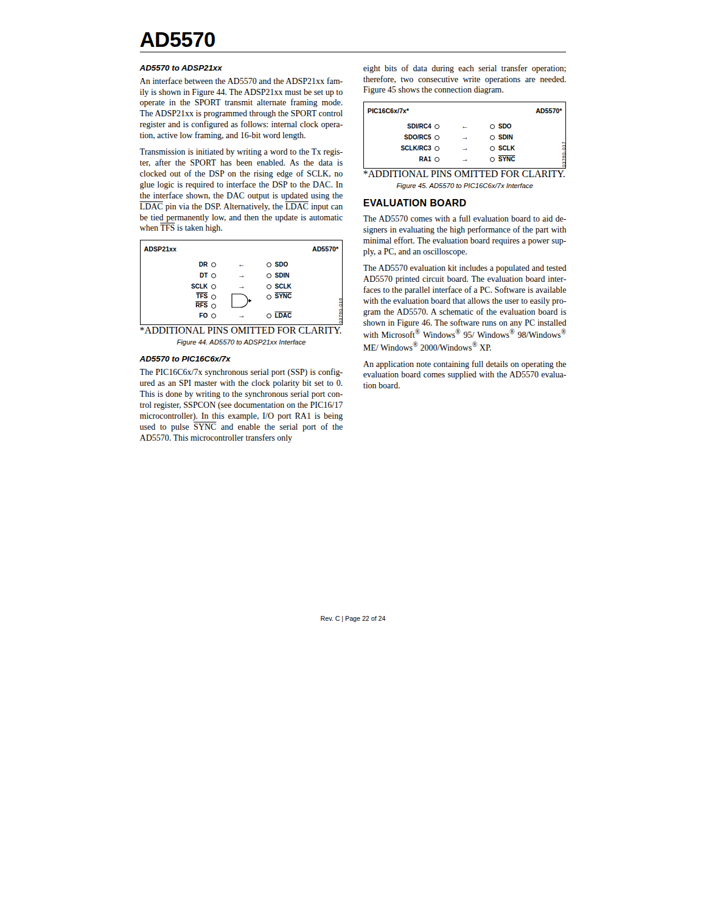AD5570
AD5570 to ADSP21xx
An interface between the AD5570 and the ADSP21xx family is shown in Figure 44. The ADSP21xx must be set up to operate in the SPORT transmit alternate framing mode. The ADSP21xx is programmed through the SPORT control register and is configured as follows: internal clock operation, active low framing, and 16-bit word length.
Transmission is initiated by writing a word to the Tx register, after the SPORT has been enabled. As the data is clocked out of the DSP on the rising edge of SCLK, no glue logic is required to interface the DSP to the DAC. In the interface shown, the DAC output is updated using the LDAC pin via the DSP. Alternatively, the LDAC input can be tied permanently low, and then the update is automatic when TFS is taken high.
ADSP21xx AD5570*
| DR | | SDO |
| DT | | SDIN |
| SCLK | | SCLK |
| TFS | | SYNC |
| RFS | |
| FO | | LDAC |
03760-016
*ADDITIONAL PINS OMITTED FOR CLARITY.
Figure 44. AD5570 to ADSP21xx Interface
AD5570 to PIC16C6x/7x
The PIC16C6x/7x synchronous serial port (SSP) is configured as an SPI master with the clock polarity bit set to 0. This is done by writing to the synchronous serial port control register, SSPCON (see documentation on the PIC16/17 microcontroller). In this example, I/O port RA1 is being used to pulse SYNC and enable the serial port of the AD5570. This microcontroller transfers only
eight bits of data during each serial transfer operation; therefore, two consecutive write operations are needed. Figure 45 shows the connection diagram.
PIC16C6x/7x*AD5570*
| SDI/RC4 | | SDO |
| SDO/RC5 | | SDIN |
| SCLK/RC3 | | SCLK |
| RA1 | | SYNC |
03760-017
*ADDITIONAL PINS OMITTED FOR CLARITY.
Figure 45. AD5570 to PIC16C6x/7x Interface
EVALUATION BOARD
The AD5570 comes with a full evaluation board to aid designers in evaluating the high performance of the part with minimal effort. The evaluation board requires a power supply, a PC, and an oscilloscope.
The AD5570 evaluation kit includes a populated and tested AD5570 printed circuit board. The evaluation board interfaces to the parallel interface of a PC. Software is available with the evaluation board that allows the user to easily program the AD5570. A schematic of the evaluation board is shown in Figure 46. The software runs on any PC installed with Microsoft® Windows® 95/ Windows® 98/Windows® ME/ Windows® 2000/Windows® XP.
An application note containing full details on operating the evaluation board comes supplied with the AD5570 evaluation board.
Rev. C | Page 22 of 24